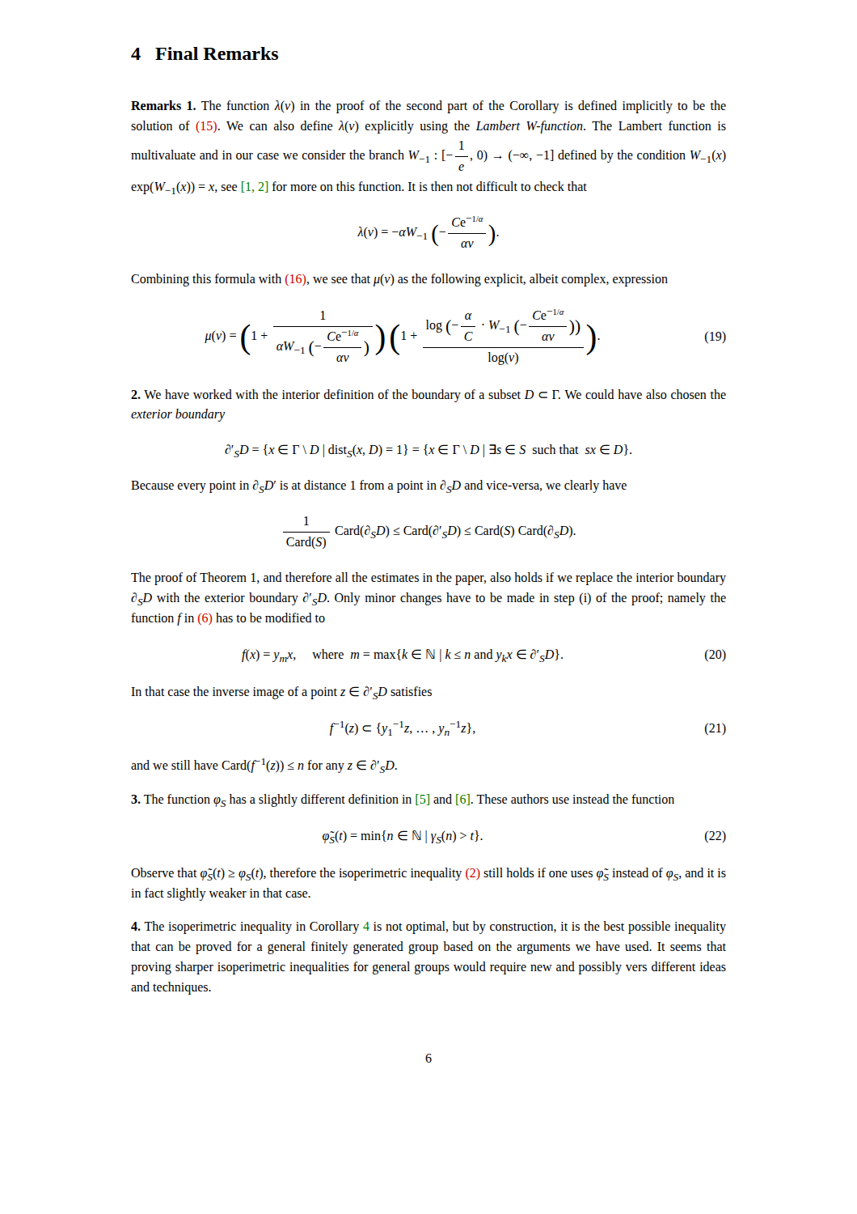4 Final Remarks
Remarks 1. The function λ(v) in the proof of the second part of the Corollary is defined implicitly to be the solution of (15). We can also define λ(v) explicitly using the Lambert W-function. The Lambert function is multivaluate and in our case we consider the branch W−1 : [−1 e, 0) → (−∞, −1] defined by the condition W−1(x) exp(W−1(x)) = x, see [1, 2] for more on this function. It is then not difficult to check that
λ(v) = −αW−1 (−Ce−1/α αv).
Combining this formula with (16), we see that μ(v) as the following explicit, albeit complex, expression
μ(v) = (1 + 1 αW−1 (−Ce−1/α αv)) (1 + log (−αC · W−1 (−Ce−1/α αv)) log(v)).
(19)
2. We have worked with the interior definition of the boundary of a subset D ⊂ Γ. We could have also chosen the exterior boundary
∂′SD = {x ∈ Γ \ D | distS(x, D) = 1} = {x ∈ Γ \ D | ∃s ∈ S such that sx ∈ D}.
Because every point in ∂SD′ is at distance 1 from a point in ∂SD and vice-versa, we clearly have
1 Card(S) Card(∂SD) ≤ Card(∂′SD) ≤ Card(S) Card(∂SD).
The proof of Theorem 1, and therefore all the estimates in the paper, also holds if we replace the interior boundary ∂SD with the exterior boundary ∂′SD. Only minor changes have to be made in step (i) of the proof; namely the function f in (6) has to be modified to
f(x) = ymx, where m = max{k ∈ ℕ | k ≤ n and ykx ∈ ∂′SD}.
(20)
In that case the inverse image of a point z ∈ ∂′SD satisfies
f−1(z) ⊂ {y1−1z, … , yn−1z},
(21)
and we still have Card(f−1(z)) ≤ n for any z ∈ ∂′SD.
3. The function φS has a slightly different definition in [5] and [6]. These authors use instead the function
φ̃S(t) = min{n ∈ ℕ | γS(n) > t}.
(22)
Observe that φ̃S(t) ≥ φS(t), therefore the isoperimetric inequality (2) still holds if one uses φ̃S instead of φS, and it is in fact slightly weaker in that case.
4. The isoperimetric inequality in Corollary 4 is not optimal, but by construction, it is the best possible inequality that can be proved for a general finitely generated group based on the arguments we have used. It seems that proving sharper isoperimetric inequalities for general groups would require new and possibly vers different ideas and techniques.
6